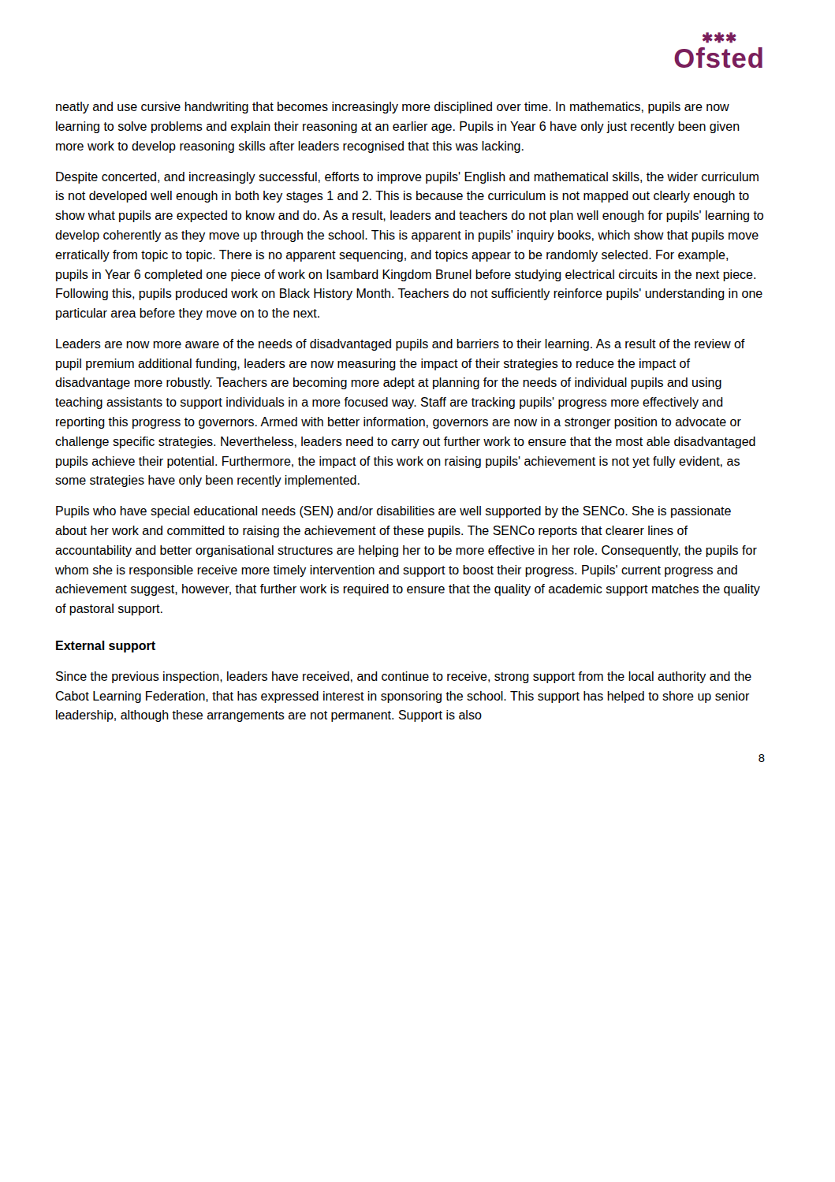✱✱✱
Ofsted
neatly and use cursive handwriting that becomes increasingly more disciplined over time. In mathematics, pupils are now learning to solve problems and explain their reasoning at an earlier age. Pupils in Year 6 have only just recently been given more work to develop reasoning skills after leaders recognised that this was lacking.
Despite concerted, and increasingly successful, efforts to improve pupils' English and mathematical skills, the wider curriculum is not developed well enough in both key stages 1 and 2. This is because the curriculum is not mapped out clearly enough to show what pupils are expected to know and do. As a result, leaders and teachers do not plan well enough for pupils' learning to develop coherently as they move up through the school. This is apparent in pupils' inquiry books, which show that pupils move erratically from topic to topic. There is no apparent sequencing, and topics appear to be randomly selected. For example, pupils in Year 6 completed one piece of work on Isambard Kingdom Brunel before studying electrical circuits in the next piece. Following this, pupils produced work on Black History Month. Teachers do not sufficiently reinforce pupils' understanding in one particular area before they move on to the next.
Leaders are now more aware of the needs of disadvantaged pupils and barriers to their learning. As a result of the review of pupil premium additional funding, leaders are now measuring the impact of their strategies to reduce the impact of disadvantage more robustly. Teachers are becoming more adept at planning for the needs of individual pupils and using teaching assistants to support individuals in a more focused way. Staff are tracking pupils' progress more effectively and reporting this progress to governors. Armed with better information, governors are now in a stronger position to advocate or challenge specific strategies. Nevertheless, leaders need to carry out further work to ensure that the most able disadvantaged pupils achieve their potential. Furthermore, the impact of this work on raising pupils' achievement is not yet fully evident, as some strategies have only been recently implemented.
Pupils who have special educational needs (SEN) and/or disabilities are well supported by the SENCo. She is passionate about her work and committed to raising the achievement of these pupils. The SENCo reports that clearer lines of accountability and better organisational structures are helping her to be more effective in her role. Consequently, the pupils for whom she is responsible receive more timely intervention and support to boost their progress. Pupils' current progress and achievement suggest, however, that further work is required to ensure that the quality of academic support matches the quality of pastoral support.
External support
Since the previous inspection, leaders have received, and continue to receive, strong support from the local authority and the Cabot Learning Federation, that has expressed interest in sponsoring the school. This support has helped to shore up senior leadership, although these arrangements are not permanent. Support is also
8